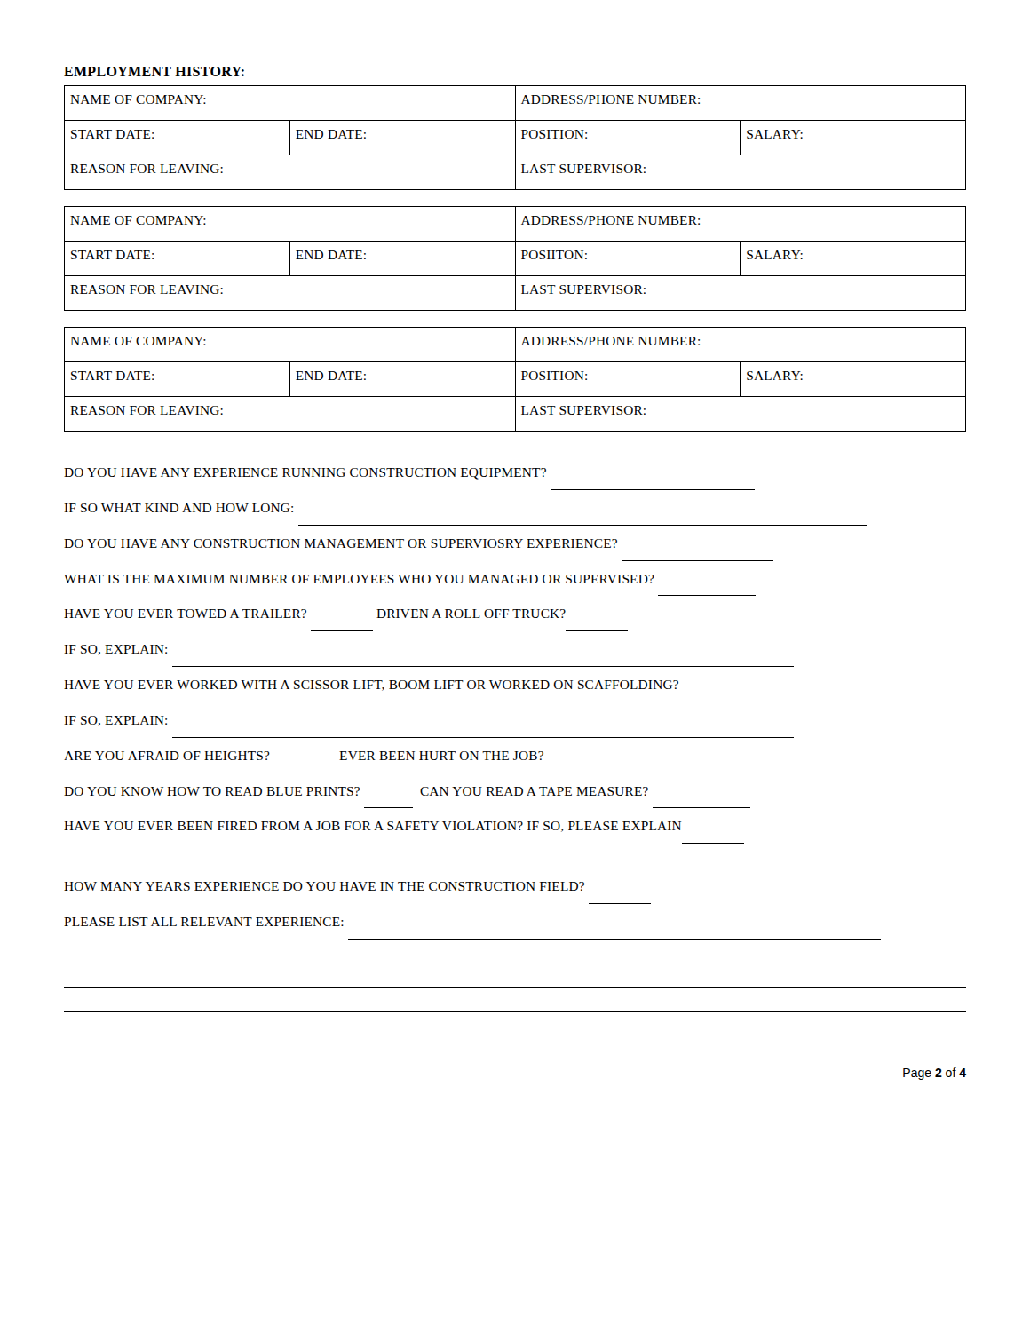EMPLOYMENT HISTORY:
| NAME OF COMPANY: | ADDRESS/PHONE NUMBER: |
| START DATE: | END DATE: | POSITION: | SALARY: |
| REASON FOR LEAVING: | LAST SUPERVISOR: |
| NAME OF COMPANY: | ADDRESS/PHONE NUMBER: |
| START DATE: | END DATE: | POSIITON: | SALARY: |
| REASON FOR LEAVING: | LAST SUPERVISOR: |
| NAME OF COMPANY: | ADDRESS/PHONE NUMBER: |
| START DATE: | END DATE: | POSITION: | SALARY: |
| REASON FOR LEAVING: | LAST SUPERVISOR: |
DO YOU HAVE ANY EXPERIENCE RUNNING CONSTRUCTION EQUIPMENT? IF SO WHAT KIND AND HOW LONG: DO YOU HAVE ANY CONSTRUCTION MANAGEMENT OR SUPERVIOSRY EXPERIENCE? WHAT IS THE MAXIMUM NUMBER OF EMPLOYEES WHO YOU MANAGED OR SUPERVISED? HAVE YOU EVER TOWED A TRAILER? DRIVEN A ROLL OFF TRUCK? IF SO, EXPLAIN: HAVE YOU EVER WORKED WITH A SCISSOR LIFT, BOOM LIFT OR WORKED ON SCAFFOLDING? IF SO, EXPLAIN: ARE YOU AFRAID OF HEIGHTS? EVER BEEN HURT ON THE JOB? DO YOU KNOW HOW TO READ BLUE PRINTS? CAN YOU READ A TAPE MEASURE? HAVE YOU EVER BEEN FIRED FROM A JOB FOR A SAFETY VIOLATION? IF SO, PLEASE EXPLAIN HOW MANY YEARS EXPERIENCE DO YOU HAVE IN THE CONSTRUCTION FIELD? PLEASE LIST ALL RELEVANT EXPERIENCE:
Page 2 of 4